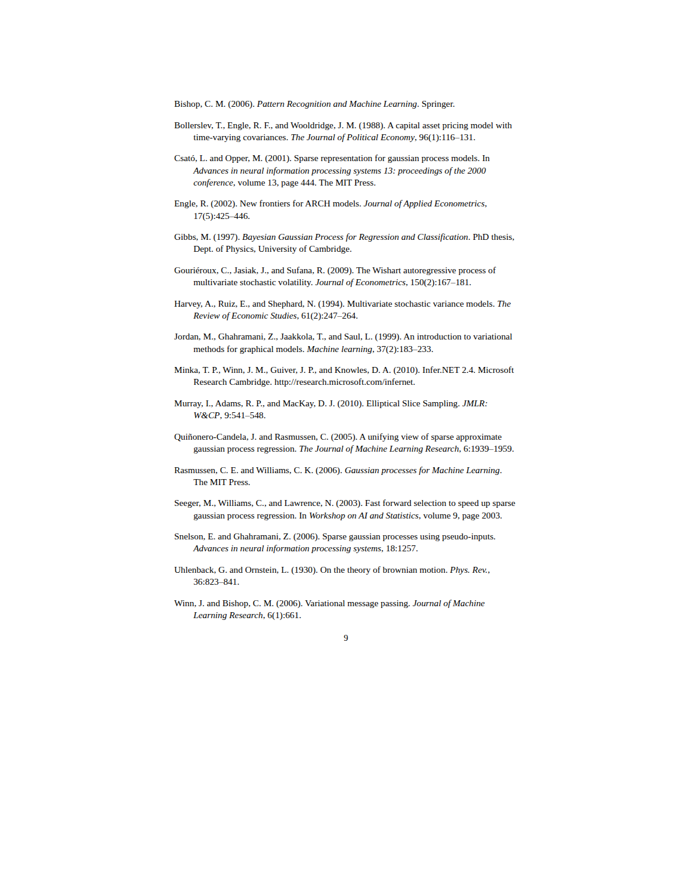Bishop, C. M. (2006). Pattern Recognition and Machine Learning. Springer.
Bollerslev, T., Engle, R. F., and Wooldridge, J. M. (1988). A capital asset pricing model with time-varying covariances. The Journal of Political Economy, 96(1):116–131.
Csató, L. and Opper, M. (2001). Sparse representation for gaussian process models. In Advances in neural information processing systems 13: proceedings of the 2000 conference, volume 13, page 444. The MIT Press.
Engle, R. (2002). New frontiers for ARCH models. Journal of Applied Econometrics, 17(5):425–446.
Gibbs, M. (1997). Bayesian Gaussian Process for Regression and Classification. PhD thesis, Dept. of Physics, University of Cambridge.
Gouriéroux, C., Jasiak, J., and Sufana, R. (2009). The Wishart autoregressive process of multivariate stochastic volatility. Journal of Econometrics, 150(2):167–181.
Harvey, A., Ruiz, E., and Shephard, N. (1994). Multivariate stochastic variance models. The Review of Economic Studies, 61(2):247–264.
Jordan, M., Ghahramani, Z., Jaakkola, T., and Saul, L. (1999). An introduction to variational methods for graphical models. Machine learning, 37(2):183–233.
Minka, T. P., Winn, J. M., Guiver, J. P., and Knowles, D. A. (2010). Infer.NET 2.4. Microsoft Research Cambridge. http://research.microsoft.com/infernet.
Murray, I., Adams, R. P., and MacKay, D. J. (2010). Elliptical Slice Sampling. JMLR: W&CP, 9:541–548.
Quiñonero-Candela, J. and Rasmussen, C. (2005). A unifying view of sparse approximate gaussian process regression. The Journal of Machine Learning Research, 6:1939–1959.
Rasmussen, C. E. and Williams, C. K. (2006). Gaussian processes for Machine Learning. The MIT Press.
Seeger, M., Williams, C., and Lawrence, N. (2003). Fast forward selection to speed up sparse gaussian process regression. In Workshop on AI and Statistics, volume 9, page 2003.
Snelson, E. and Ghahramani, Z. (2006). Sparse gaussian processes using pseudo-inputs. Advances in neural information processing systems, 18:1257.
Uhlenback, G. and Ornstein, L. (1930). On the theory of brownian motion. Phys. Rev., 36:823–841.
Winn, J. and Bishop, C. M. (2006). Variational message passing. Journal of Machine Learning Research, 6(1):661.
9